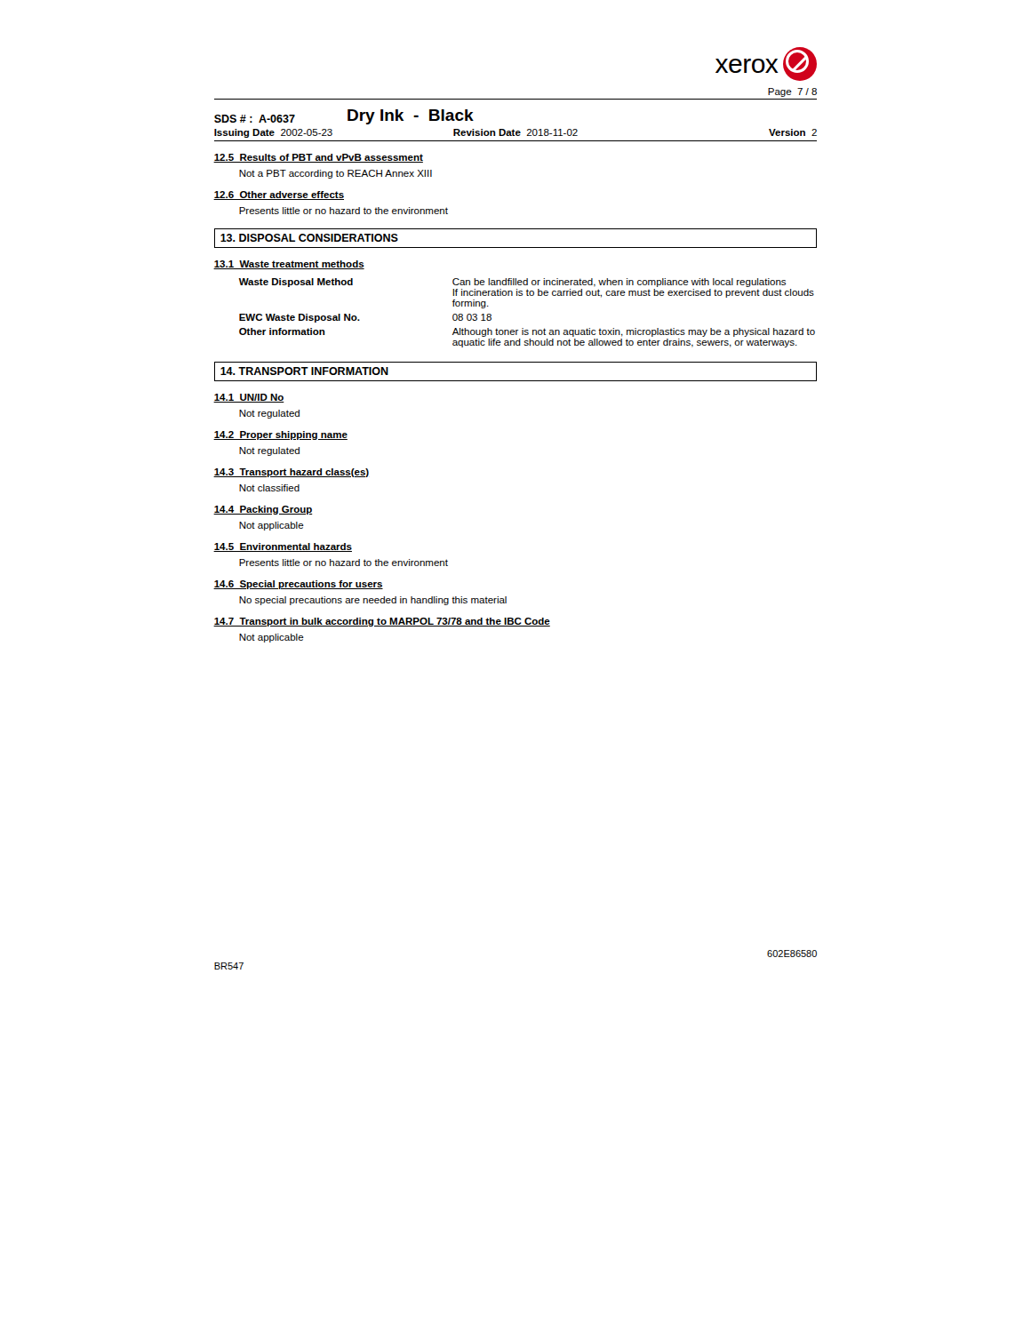xerox
Page 7 / 8
| SDS # : A-0637 | Dry Ink - Black | |
| Issuing Date 2002-05-23 | Revision Date 2018-11-02 | Version 2 |
12.5 Results of PBT and vPvB assessment
Not a PBT according to REACH Annex XIII
12.6 Other adverse effects
Presents little or no hazard to the environment
13. DISPOSAL CONSIDERATIONS
13.1 Waste treatment methods
| Waste Disposal Method | Can be landfilled or incinerated, when in compliance with local regulations If incineration is to be carried out, care must be exercised to prevent dust clouds forming. |
| EWC Waste Disposal No. | 08 03 18 |
| Other information | Although toner is not an aquatic toxin, microplastics may be a physical hazard to aquatic life and should not be allowed to enter drains, sewers, or waterways. |
14. TRANSPORT INFORMATION
14.1 UN/ID No
Not regulated
14.2 Proper shipping name
Not regulated
14.3 Transport hazard class(es)
Not classified
14.4 Packing Group
Not applicable
14.5 Environmental hazards
Presents little or no hazard to the environment
14.6 Special precautions for users
No special precautions are needed in handling this material
14.7 Transport in bulk according to MARPOL 73/78 and the IBC Code
Not applicable
602E86580
BR547